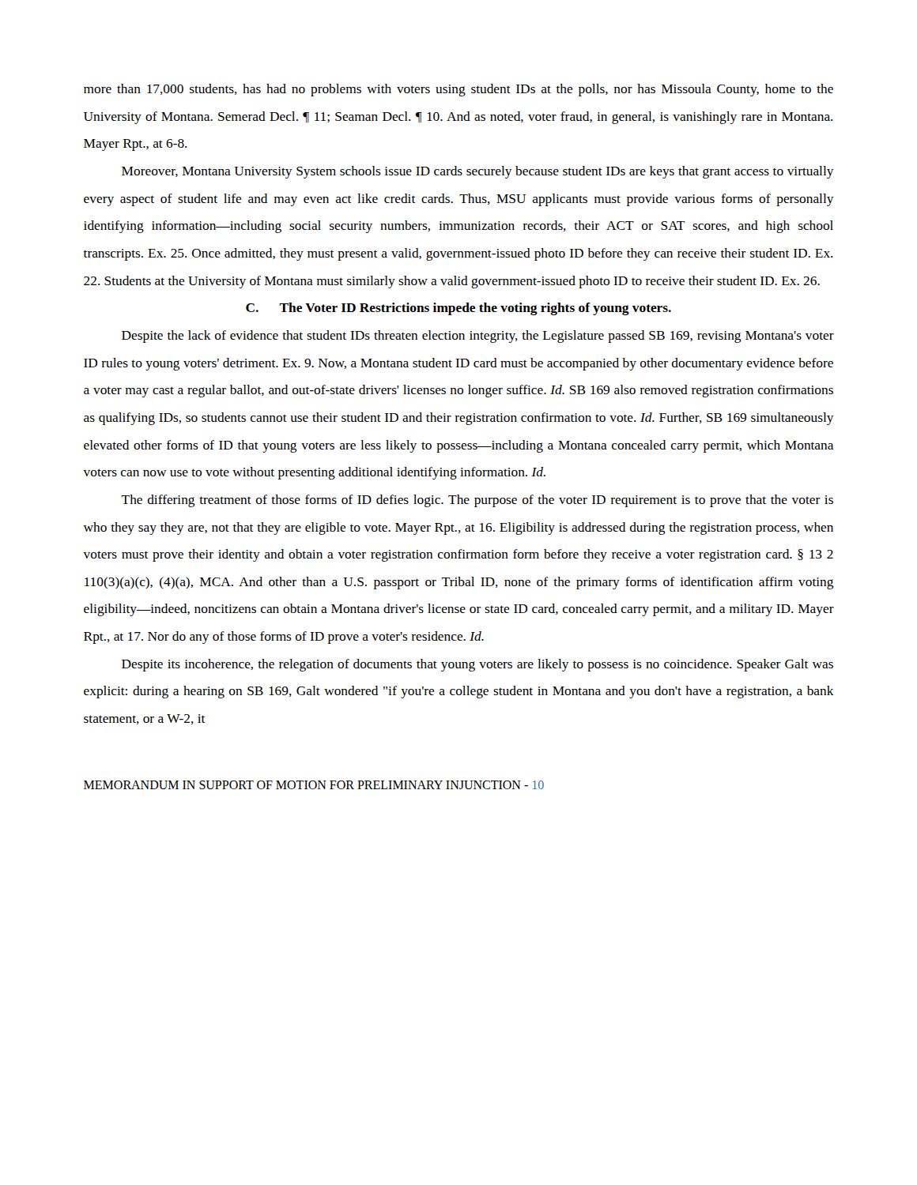more than 17,000 students, has had no problems with voters using student IDs at the polls, nor has Missoula County, home to the University of Montana. Semerad Decl. ¶ 11; Seaman Decl. ¶ 10. And as noted, voter fraud, in general, is vanishingly rare in Montana. Mayer Rpt., at 6-8.
Moreover, Montana University System schools issue ID cards securely because student IDs are keys that grant access to virtually every aspect of student life and may even act like credit cards. Thus, MSU applicants must provide various forms of personally identifying information—including social security numbers, immunization records, their ACT or SAT scores, and high school transcripts. Ex. 25. Once admitted, they must present a valid, government-issued photo ID before they can receive their student ID. Ex. 22. Students at the University of Montana must similarly show a valid government-issued photo ID to receive their student ID. Ex. 26.
C. The Voter ID Restrictions impede the voting rights of young voters.
Despite the lack of evidence that student IDs threaten election integrity, the Legislature passed SB 169, revising Montana's voter ID rules to young voters' detriment. Ex. 9. Now, a Montana student ID card must be accompanied by other documentary evidence before a voter may cast a regular ballot, and out-of-state drivers' licenses no longer suffice. Id. SB 169 also removed registration confirmations as qualifying IDs, so students cannot use their student ID and their registration confirmation to vote. Id. Further, SB 169 simultaneously elevated other forms of ID that young voters are less likely to possess—including a Montana concealed carry permit, which Montana voters can now use to vote without presenting additional identifying information. Id.
The differing treatment of those forms of ID defies logic. The purpose of the voter ID requirement is to prove that the voter is who they say they are, not that they are eligible to vote. Mayer Rpt., at 16. Eligibility is addressed during the registration process, when voters must prove their identity and obtain a voter registration confirmation form before they receive a voter registration card. § 13 2 110(3)(a)(c), (4)(a), MCA. And other than a U.S. passport or Tribal ID, none of the primary forms of identification affirm voting eligibility—indeed, noncitizens can obtain a Montana driver's license or state ID card, concealed carry permit, and a military ID. Mayer Rpt., at 17. Nor do any of those forms of ID prove a voter's residence. Id.
Despite its incoherence, the relegation of documents that young voters are likely to possess is no coincidence. Speaker Galt was explicit: during a hearing on SB 169, Galt wondered "if you're a college student in Montana and you don't have a registration, a bank statement, or a W-2, it
MEMORANDUM IN SUPPORT OF MOTION FOR PRELIMINARY INJUNCTION - 10